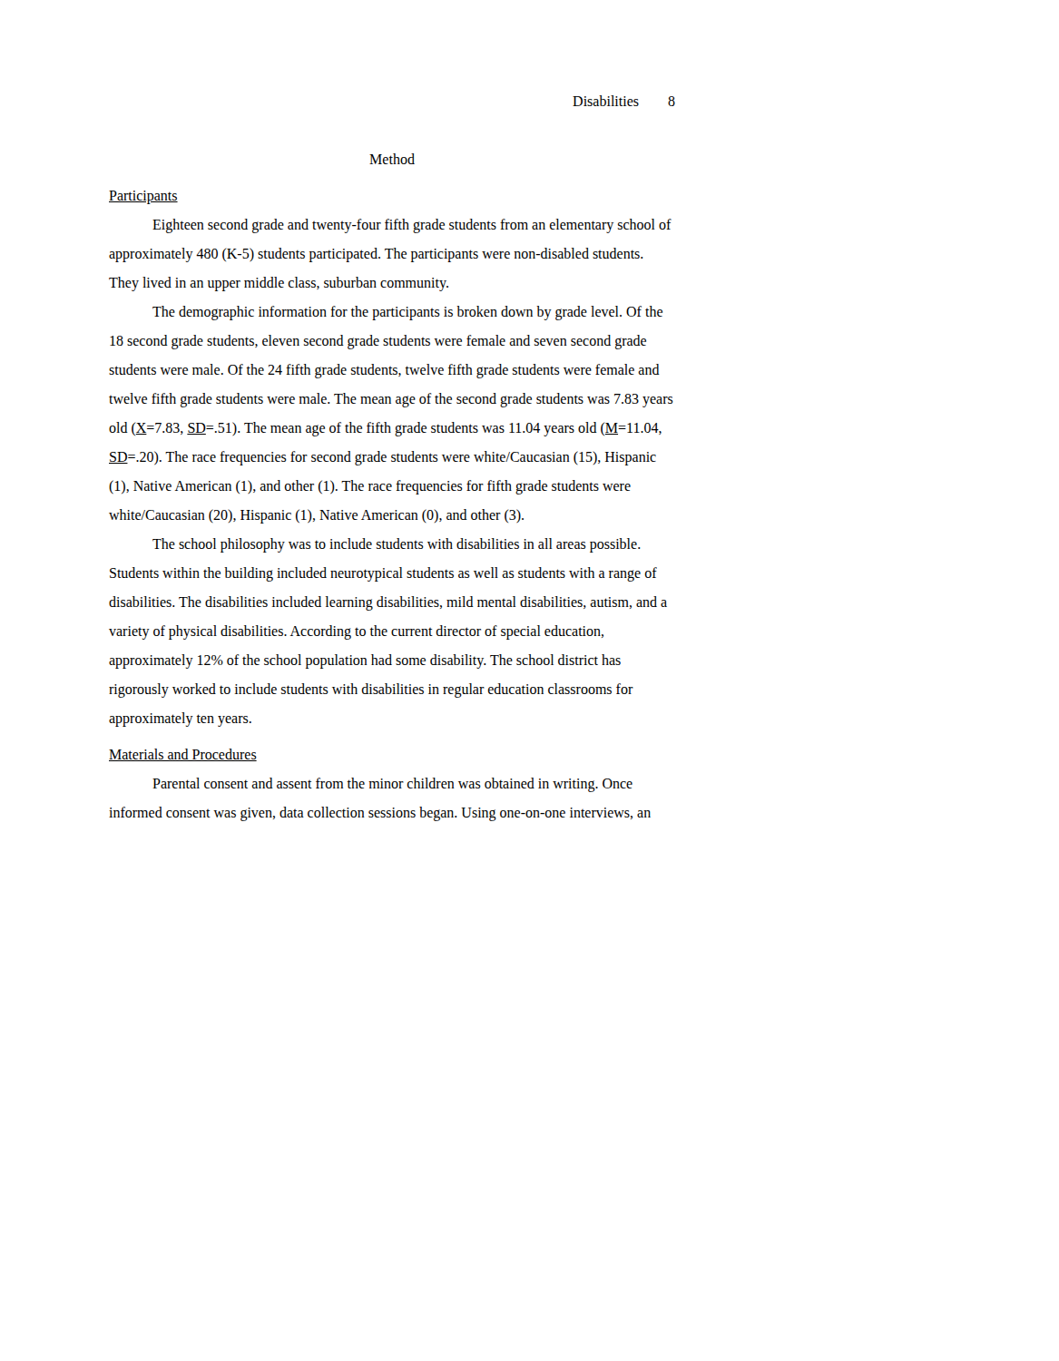Disabilities 8
Method
Participants
Eighteen second grade and twenty-four fifth grade students from an elementary school of approximately 480 (K-5) students participated. The participants were non-disabled students. They lived in an upper middle class, suburban community.
The demographic information for the participants is broken down by grade level. Of the 18 second grade students, eleven second grade students were female and seven second grade students were male. Of the 24 fifth grade students, twelve fifth grade students were female and twelve fifth grade students were male. The mean age of the second grade students was 7.83 years old (X=7.83, SD=.51). The mean age of the fifth grade students was 11.04 years old (M=11.04, SD=.20). The race frequencies for second grade students were white/Caucasian (15), Hispanic (1), Native American (1), and other (1). The race frequencies for fifth grade students were white/Caucasian (20), Hispanic (1), Native American (0), and other (3).
The school philosophy was to include students with disabilities in all areas possible. Students within the building included neurotypical students as well as students with a range of disabilities. The disabilities included learning disabilities, mild mental disabilities, autism, and a variety of physical disabilities. According to the current director of special education, approximately 12% of the school population had some disability. The school district has rigorously worked to include students with disabilities in regular education classrooms for approximately ten years.
Materials and Procedures
Parental consent and assent from the minor children was obtained in writing. Once informed consent was given, data collection sessions began. Using one-on-one interviews, an